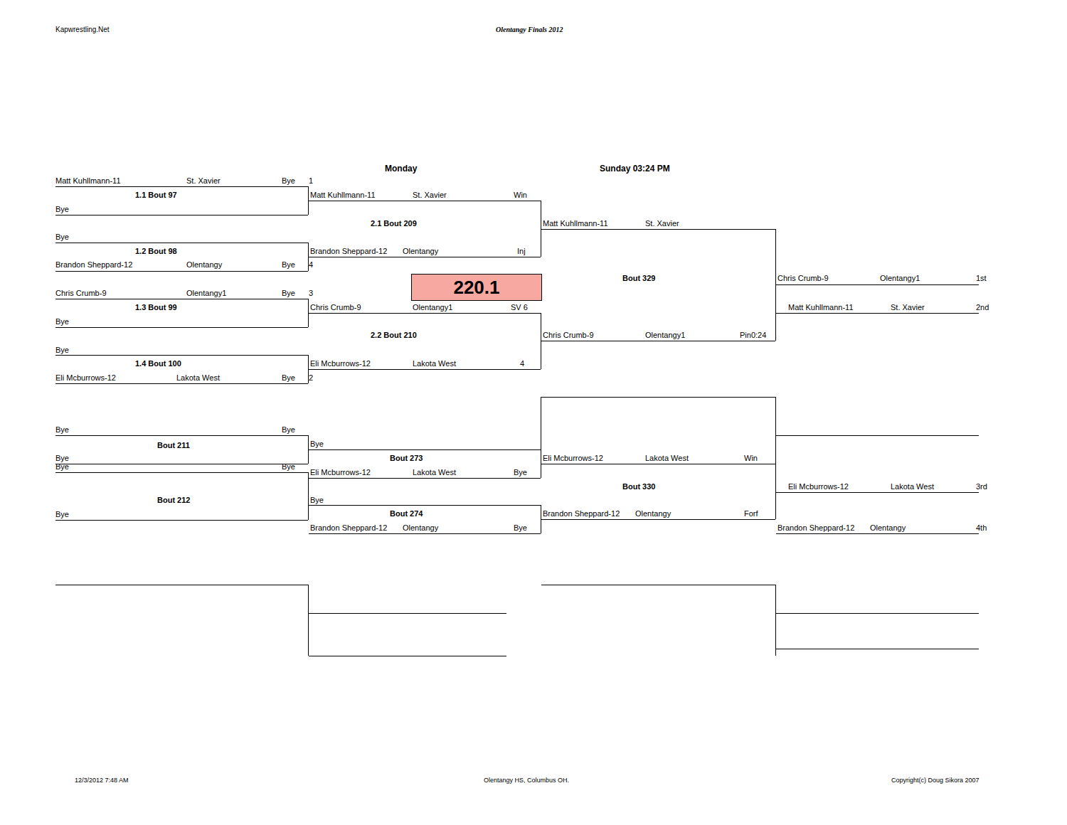Kapwrestling.Net
Olentangy Finals 2012
Monday
Sunday 03:24 PM
220.1
Matt Kuhllmann-11
St. Xavier
Bye
1
1.1 Bout 97
Bye
Bye
1.2 Bout 98
Brandon Sheppard-12
Olentangy
Bye
4
Chris Crumb-9
Olentangy1
Bye
3
1.3 Bout 99
Bye
Bye
1.4 Bout 100
Eli Mcburrows-12
Lakota West
Bye
2
Matt Kuhllmann-11
St. Xavier
Win
2.1 Bout 209
Brandon Sheppard-12
Olentangy
Inj
Chris Crumb-9
Olentangy1
SV 6
2.2 Bout 210
Eli Mcburrows-12
Lakota West
4
Matt Kuhllmann-11
St. Xavier
Bout 329
Chris Crumb-9
Olentangy1
Pin0:24
Chris Crumb-9
Olentangy1
1st
Matt Kuhllmann-11
St. Xavier
2nd
Eli Mcburrows-12
Lakota West
3rd
Brandon Sheppard-12
Olentangy
4th
Bye
Bye
Bout 211
Bye
Bye
Bout 273
Eli Mcburrows-12
Lakota West
Bye
Bye
Bye
Bout 212
Bye
Bye
Bout 274
Brandon Sheppard-12
Olentangy
Bye
Eli Mcburrows-12
Lakota West
Win
Bout 330
Brandon Sheppard-12
Olentangy
Forf
12/3/2012 7:48 AM
Olentangy HS, Columbus OH.
Copyright(c) Doug Sikora 2007